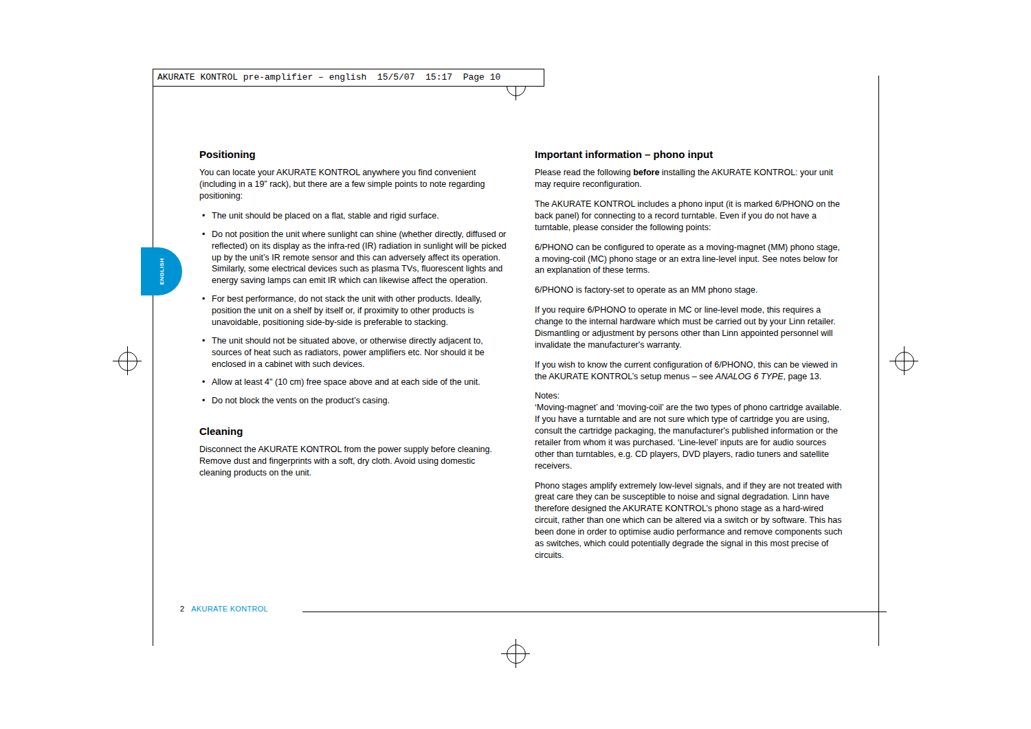AKURATE KONTROL pre-amplifier – english 15/5/07 15:17 Page 10
ENGLISH
Positioning
You can locate your AKURATE KONTROL anywhere you find convenient (including in a 19” rack), but there are a few simple points to note regarding positioning:
The unit should be placed on a flat, stable and rigid surface.
Do not position the unit where sunlight can shine (whether directly, diffused or reflected) on its display as the infra-red (IR) radiation in sunlight will be picked up by the unit’s IR remote sensor and this can adversely affect its operation. Similarly, some electrical devices such as plasma TVs, fluorescent lights and energy saving lamps can emit IR which can likewise affect the operation.
For best performance, do not stack the unit with other products. Ideally, position the unit on a shelf by itself or, if proximity to other products is unavoidable, positioning side-by-side is preferable to stacking.
The unit should not be situated above, or otherwise directly adjacent to, sources of heat such as radiators, power amplifiers etc. Nor should it be enclosed in a cabinet with such devices.
Allow at least 4" (10 cm) free space above and at each side of the unit.
Do not block the vents on the product’s casing.
Cleaning
Disconnect the AKURATE KONTROL from the power supply before cleaning. Remove dust and fingerprints with a soft, dry cloth. Avoid using domestic cleaning products on the unit.
Important information – phono input
Please read the following before installing the AKURATE KONTROL: your unit may require reconfiguration.
The AKURATE KONTROL includes a phono input (it is marked 6/PHONO on the back panel) for connecting to a record turntable. Even if you do not have a turntable, please consider the following points:
6/PHONO can be configured to operate as a moving-magnet (MM) phono stage, a moving-coil (MC) phono stage or an extra line-level input. See notes below for an explanation of these terms.
6/PHONO is factory-set to operate as an MM phono stage.
If you require 6/PHONO to operate in MC or line-level mode, this requires a change to the internal hardware which must be carried out by your Linn retailer. Dismantling or adjustment by persons other than Linn appointed personnel will invalidate the manufacturer's warranty.
If you wish to know the current configuration of 6/PHONO, this can be viewed in the AKURATE KONTROL’s setup menus – see ANALOG 6 TYPE, page 13.
Notes:
‘Moving-magnet’ and ‘moving-coil’ are the two types of phono cartridge available. If you have a turntable and are not sure which type of cartridge you are using, consult the cartridge packaging, the manufacturer's published information or the retailer from whom it was purchased. ‘Line-level’ inputs are for audio sources other than turntables, e.g. CD players, DVD players, radio tuners and satellite receivers.
Phono stages amplify extremely low-level signals, and if they are not treated with great care they can be susceptible to noise and signal degradation. Linn have therefore designed the AKURATE KONTROL’s phono stage as a hard-wired circuit, rather than one which can be altered via a switch or by software. This has been done in order to optimise audio performance and remove components such as switches, which could potentially degrade the signal in this most precise of circuits.
2 AKURATE KONTROL